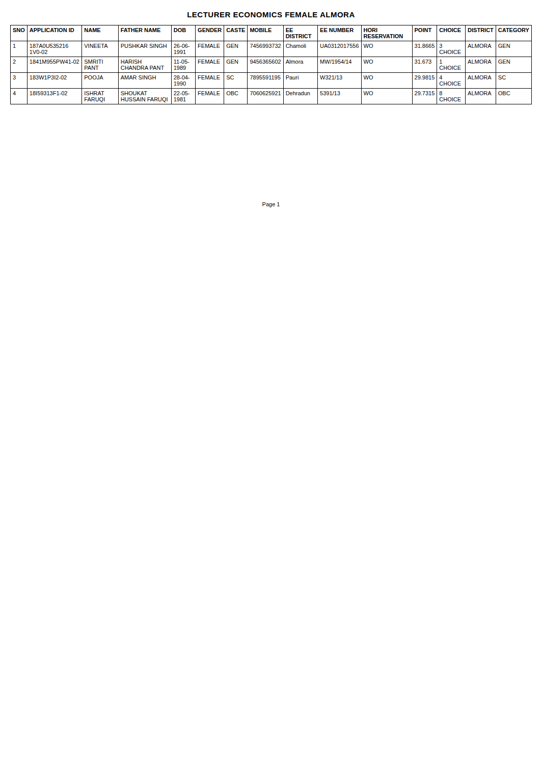LECTURER ECONOMICS FEMALE ALMORA
| SNO | APPLICATION ID | NAME | FATHER NAME | DOB | GENDER | CASTE | MOBILE | EE DISTRICT | EE NUMBER | HORI RESERVATION | POINT | CHOICE | DISTRICT | CATEGORY |
| --- | --- | --- | --- | --- | --- | --- | --- | --- | --- | --- | --- | --- | --- | --- |
| 1 | 187A0U535216 1V0-02 | VINEETA | PUSHKAR SINGH | 26-06-1991 | FEMALE | GEN | 7456993732 | Chamoli | UA0312017556 | WO | 31.8665 | 3 CHOICE | ALMORA | GEN |
| 2 | 1841M955PW41-02 | SMRITI PANT | HARISH CHANDRA PANT | 11-05-1989 | FEMALE | GEN | 9456365602 | Almora | MW/1954/14 | WO | 31.673 | 1 CHOICE | ALMORA | GEN |
| 3 | 183W1P3I2-02 | POOJA | AMAR SINGH | 28-04-1990 | FEMALE | SC | 7895591195 | Pauri | W321/13 | WO | 29.9815 | 4 CHOICE | ALMORA | SC |
| 4 | 18I59313F1-02 | ISHRAT FARUQI | SHOUKAT HUSSAIN FARUQI | 22-05-1981 | FEMALE | OBC | 7060625921 | Dehradun | 5391/13 | WO | 29.7315 | 8 CHOICE | ALMORA | OBC |
Page 1